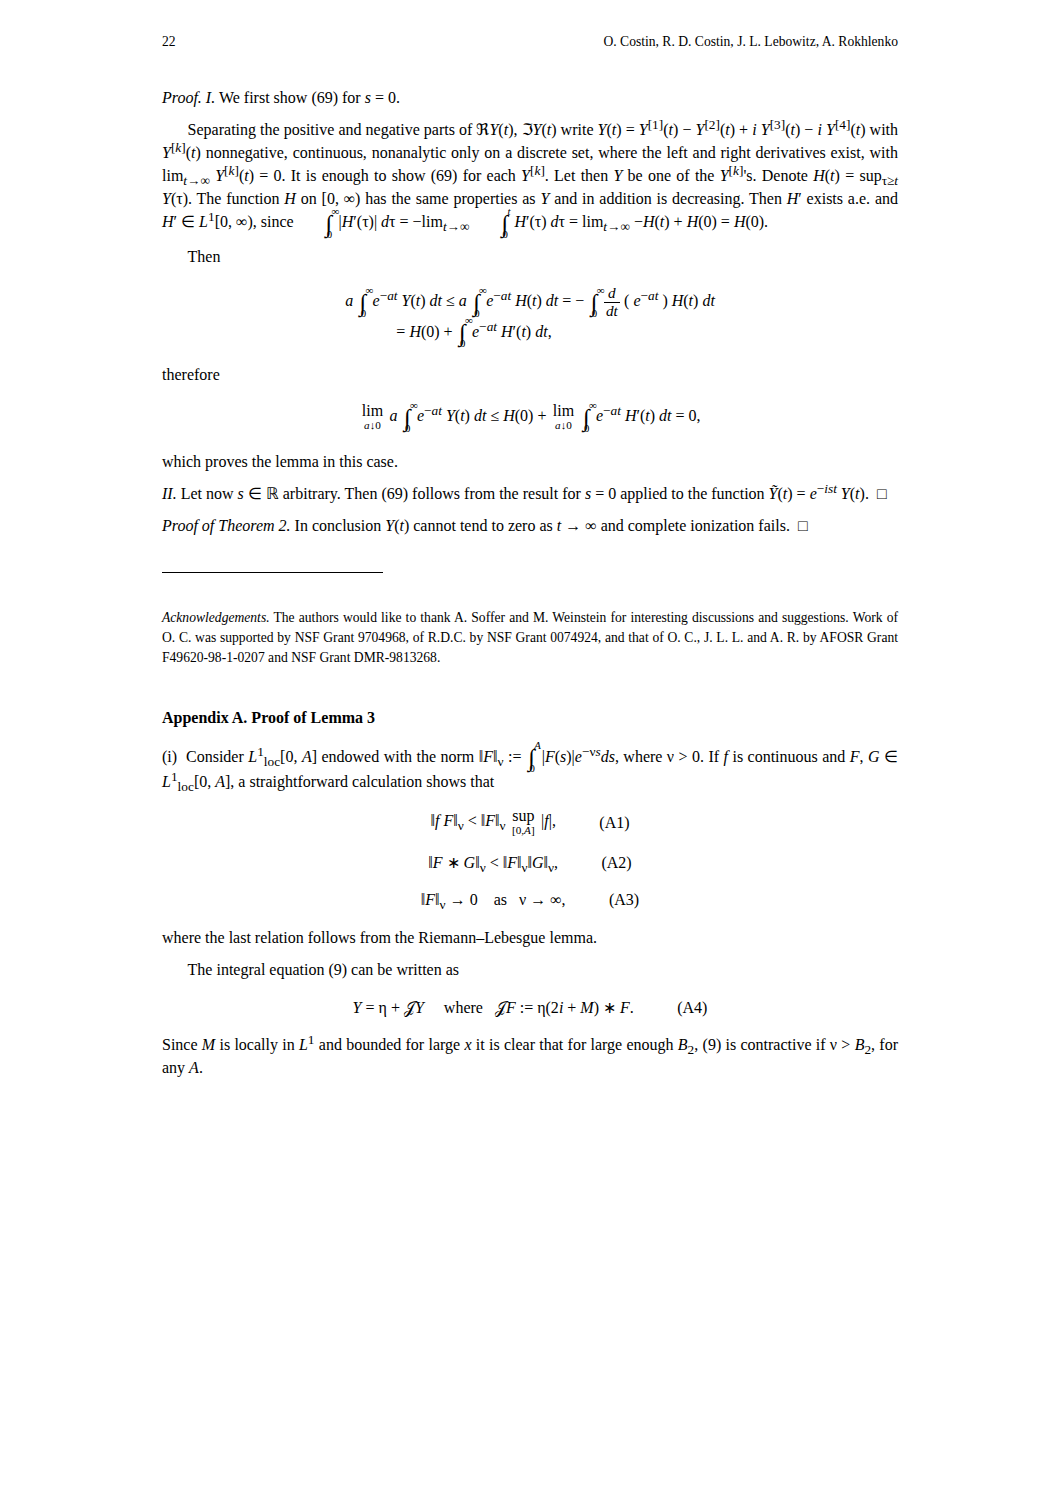22 O. Costin, R. D. Costin, J. L. Lebowitz, A. Rokhlenko
Proof. I. We first show (69) for s = 0.
Separating the positive and negative parts of ℜY(t), ℑY(t) write Y(t) = Y[1](t) − Y[2](t) + i Y[3](t) − i Y[4](t) with Y[k](t) nonnegative, continuous, nonanalytic only on a discrete set, where the left and right derivatives exist, with limt→∞ Y[k](t) = 0. It is enough to show (69) for each Y[k]. Let then Y be one of the Y[k]'s. Denote H(t) = supτ≥t Y(τ). The function H on [0, ∞) has the same properties as Y and in addition is decreasing. Then H′ exists a.e. and H′ ∈ L1[0, ∞), since ∫∞0 |H′(τ)| dτ = −limt→∞ ∫t 0 H′(τ) dτ = limt→∞ −H(t) + H(0) = H(0).
Then
a ∫∞0 e−at Y(t) dt ≤ a ∫∞0 e−at H(t) dt = − ∫∞0 ddt ( e−at ) H(t) dt = H(0) + ∫∞0 e−at H′(t) dt,
therefore
lim a↓0 a ∫∞0 e−at Y(t) dt ≤ H(0) + lim a↓0 ∫∞0 e−at H′(t) dt = 0,
which proves the lemma in this case.
II. Let now s ∈ ℝ arbitrary. Then (69) follows from the result for s = 0 applied to the function Ỹ(t) = e−ist Y(t). □
Proof of Theorem 2. In conclusion Y(t) cannot tend to zero as t → ∞ and complete ionization fails. □
Acknowledgements. The authors would like to thank A. Soffer and M. Weinstein for interesting discussions and suggestions. Work of O. C. was supported by NSF Grant 9704968, of R.D.C. by NSF Grant 0074924, and that of O. C., J. L. L. and A. R. by AFOSR Grant F49620-98-1-0207 and NSF Grant DMR-9813268.
Appendix A. Proof of Lemma 3
(i) Consider L1loc[0, A] endowed with the norm ‖F‖ν := ∫A 0 |F(s)|e−νsds, where ν > 0. If f is continuous and F, G ∈ L1loc[0, A], a straightforward calculation shows that
‖f F‖ν < ‖F‖ν sup[0,A] |f|, (A1)
‖F ∗ G‖ν < ‖F‖ν‖G‖ν, (A2)
‖F‖ν → 0 as ν → ∞, (A3)
where the last relation follows from the Riemann–Lebesgue lemma.
The integral equation (9) can be written as
Y = η + 𝒥Y where 𝒥F := η(2i + M) ∗ F. (A4)
Since M is locally in L1 and bounded for large x it is clear that for large enough B2, (9) is contractive if ν > B2, for any A.